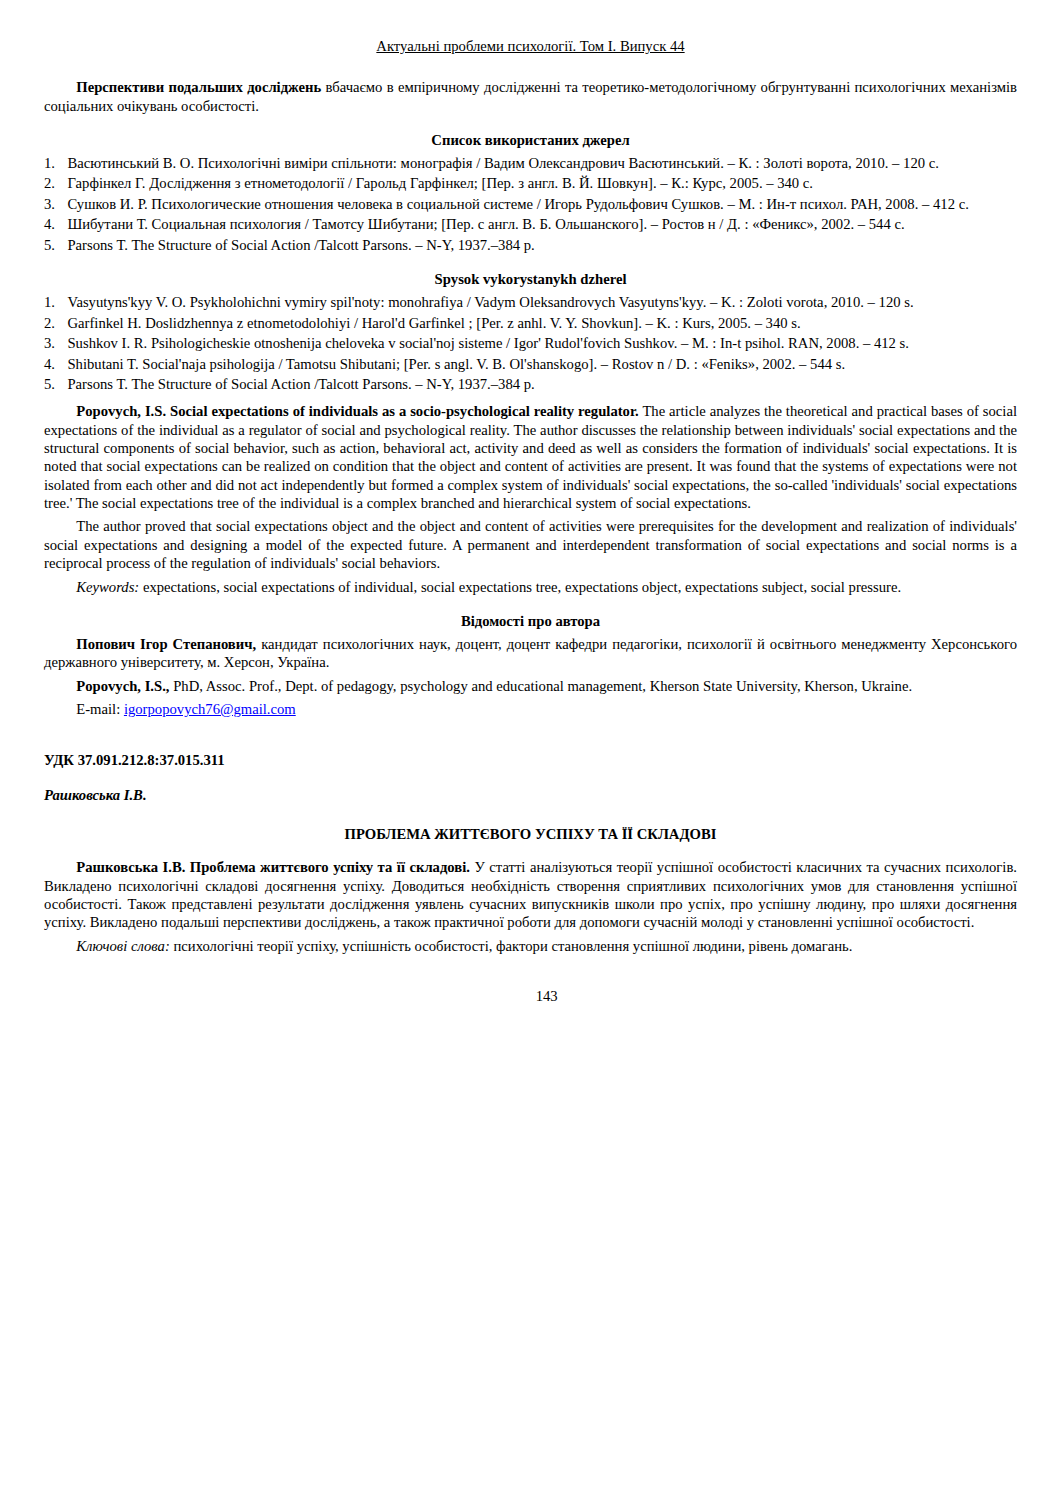Актуальні проблеми психології. Том І. Випуск 44
Перспективи подальших досліджень вбачаємо в емпіричному дослідженні та теоретико-методологічному обгрунтуванні психологічних механізмів соціальних очікувань особистості.
Список використаних джерел
1. Васютинський В. О. Психологічні виміри спільноти: монографія / Вадим Олександрович Васютинський. – К. : Золоті ворота, 2010. – 120 с.
2. Гарфінкел Г. Дослідження з етнометодології / Гарольд Гарфінкел; [Пер. з англ. В. Й. Шовкун]. – К.: Курс, 2005. – 340 с.
3. Сушков И. Р. Психологические отношения человека в социальной системе / Игорь Рудольфович Сушков. – М. : Ин-т психол. РАН, 2008. – 412 с.
4. Шибутани Т. Социальная психология / Тамотсу Шибутани; [Пер. с англ. В. Б. Ольшанского]. – Ростов н / Д. : «Феникс», 2002. – 544 с.
5. Parsons T. The Structure of Social Action /Talcott Parsons. – N-Y, 1937.–384 p.
Spysok vykorystanykh dzherel
1. Vasyutyns'kyy V. O. Psykholohichni vymiry spil'noty: monohrafiya / Vadym Oleksandrovych Vasyutyns'kyy. – K. : Zoloti vorota, 2010. – 120 s.
2. Garfinkel H. Doslidzhennya z etnometodolohiyi / Harol'd Garfinkel ; [Per. z anhl. V. Y. Shovkun]. – K. : Kurs, 2005. – 340 s.
3. Sushkov I. R. Psihologicheskie otnoshenija cheloveka v social'noj sisteme / Igor' Rudol'fovich Sushkov. – M. : In-t psihol. RAN, 2008. – 412 s.
4. Shibutani T. Social'naja psihologija / Tamotsu Shibutani; [Per. s angl. V. B. Ol'shanskogo]. – Rostov n / D. : «Feniks», 2002. – 544 s.
5. Parsons T. The Structure of Social Action /Talcott Parsons. – N-Y, 1937.–384 p.
Popovych, I.S. Social expectations of individuals as a socio-psychological reality regulator. The article analyzes the theoretical and practical bases of social expectations of the individual as a regulator of social and psychological reality. The author discusses the relationship between individuals' social expectations and the structural components of social behavior, such as action, behavioral act, activity and deed as well as considers the formation of individuals' social expectations. It is noted that social expectations can be realized on condition that the object and content of activities are present. It was found that the systems of expectations were not isolated from each other and did not act independently but formed a complex system of individuals' social expectations, the so-called 'individuals' social expectations tree.' The social expectations tree of the individual is a complex branched and hierarchical system of social expectations.
The author proved that social expectations object and the object and content of activities were prerequisites for the development and realization of individuals' social expectations and designing a model of the expected future. A permanent and interdependent transformation of social expectations and social norms is a reciprocal process of the regulation of individuals' social behaviors.
Keywords: expectations, social expectations of individual, social expectations tree, expectations object, expectations subject, social pressure.
Відомості про автора
Попович Ігор Степанович, кандидат психологічних наук, доцент, доцент кафедри педагогіки, психології й освітнього менеджменту Херсонського державного університету, м. Херсон, Україна.
Popovych, I.S., PhD, Assoc. Prof., Dept. of pedagogy, psychology and educational management, Kherson State University, Kherson, Ukraine.
E-mail: igorpopovych76@gmail.com
УДК 37.091.212.8:37.015.311
Рашковська І.В.
ПРОБЛЕМА ЖИТТЄВОГО УСПІХУ ТА ЇЇ СКЛАДОВІ
Рашковська І.В. Проблема життєвого успіху та її складові. У статті аналізуються теорії успішної особистості класичних та сучасних психологів. Викладено психологічні складові досягнення успіху. Доводиться необхідність створення сприятливих психологічних умов для становлення успішної особистості. Також представлені результати дослідження уявлень сучасних випускників школи про успіх, про успішну людину, про шляхи досягнення успіху. Викладено подальші перспективи досліджень, а також практичної роботи для допомоги сучасній молоді у становленні успішної особистості.
Ключові слова: психологічні теорії успіху, успішність особистості, фактори становлення успішної людини, рівень домагань.
143